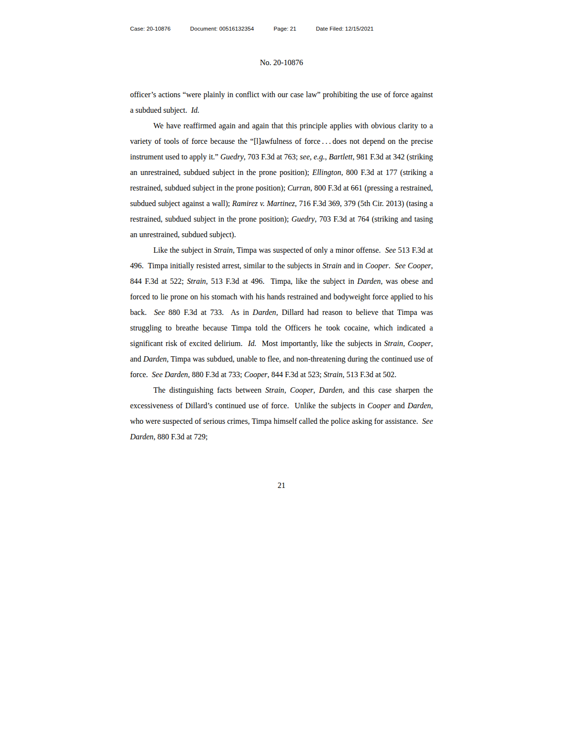Case: 20-10876 Document: 00516132354 Page: 21 Date Filed: 12/15/2021
No. 20-10876
officer’s actions “were plainly in conflict with our case law” prohibiting the use of force against a subdued subject. Id.
We have reaffirmed again and again that this principle applies with obvious clarity to a variety of tools of force because the “[l]awfulness of force . . . does not depend on the precise instrument used to apply it.” Guedry, 703 F.3d at 763; see, e.g., Bartlett, 981 F.3d at 342 (striking an unrestrained, subdued subject in the prone position); Ellington, 800 F.3d at 177 (striking a restrained, subdued subject in the prone position); Curran, 800 F.3d at 661 (pressing a restrained, subdued subject against a wall); Ramirez v. Martinez, 716 F.3d 369, 379 (5th Cir. 2013) (tasing a restrained, subdued subject in the prone position); Guedry, 703 F.3d at 764 (striking and tasing an unrestrained, subdued subject).
Like the subject in Strain, Timpa was suspected of only a minor offense. See 513 F.3d at 496. Timpa initially resisted arrest, similar to the subjects in Strain and in Cooper. See Cooper, 844 F.3d at 522; Strain, 513 F.3d at 496. Timpa, like the subject in Darden, was obese and forced to lie prone on his stomach with his hands restrained and bodyweight force applied to his back. See 880 F.3d at 733. As in Darden, Dillard had reason to believe that Timpa was struggling to breathe because Timpa told the Officers he took cocaine, which indicated a significant risk of excited delirium. Id. Most importantly, like the subjects in Strain, Cooper, and Darden, Timpa was subdued, unable to flee, and non-threatening during the continued use of force. See Darden, 880 F.3d at 733; Cooper, 844 F.3d at 523; Strain, 513 F.3d at 502.
The distinguishing facts between Strain, Cooper, Darden, and this case sharpen the excessiveness of Dillard’s continued use of force. Unlike the subjects in Cooper and Darden, who were suspected of serious crimes, Timpa himself called the police asking for assistance. See Darden, 880 F.3d at 729;
21